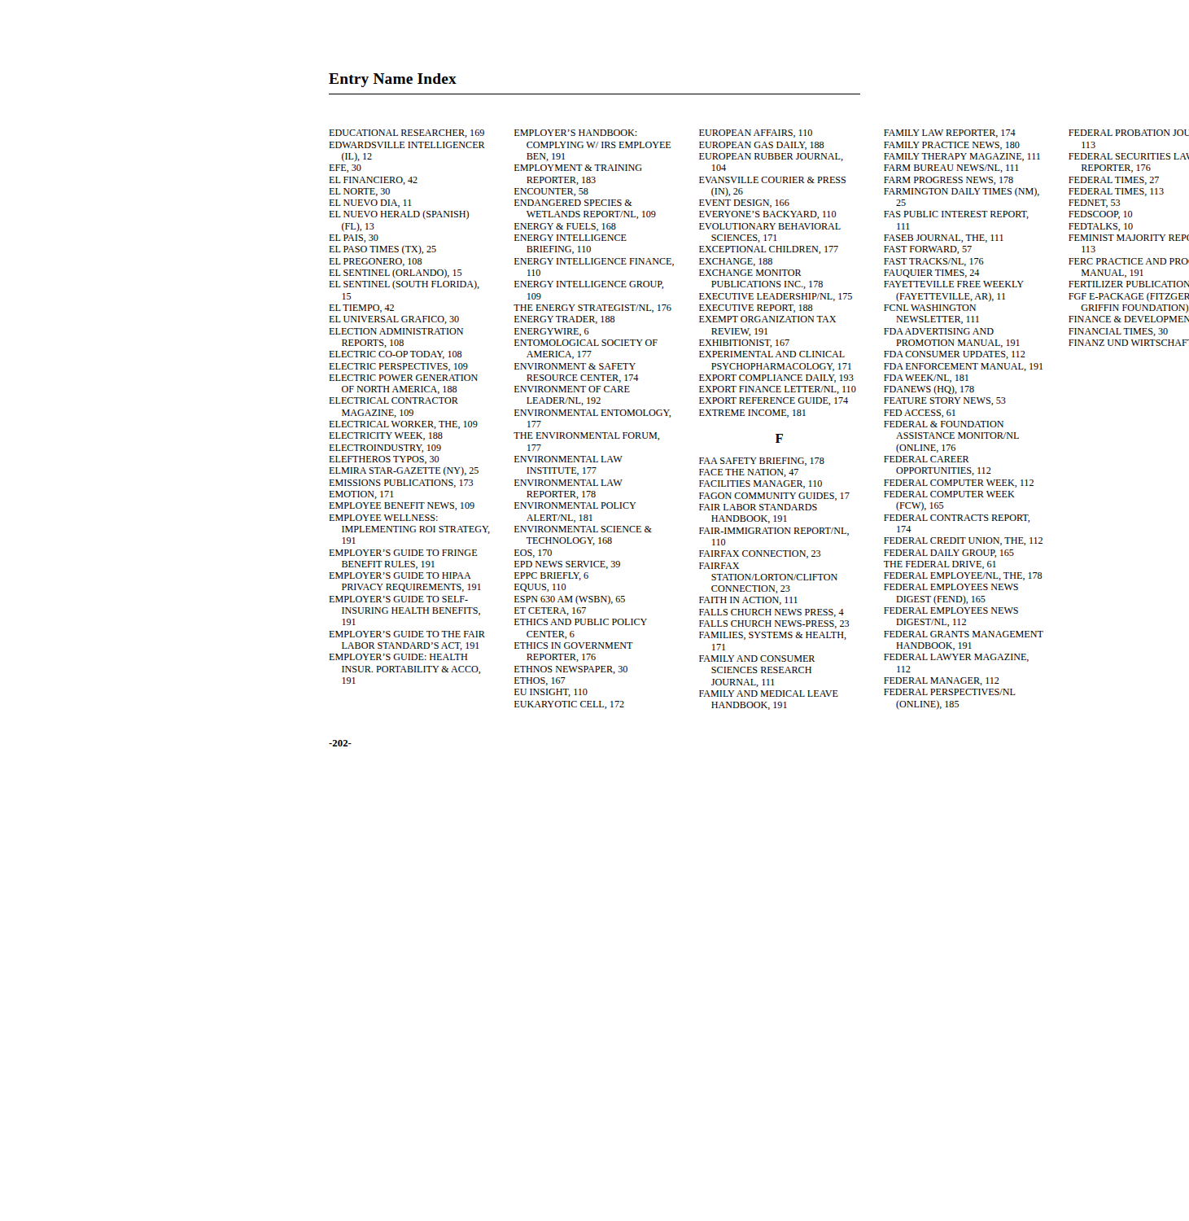Entry Name Index
EDUCATIONAL RESEARCHER, 169
EDWARDSVILLE INTELLIGENCER (IL), 12
EFE, 30
EL FINANCIERO, 42
EL NORTE, 30
EL NUEVO DIA, 11
EL NUEVO HERALD (SPANISH) (FL), 13
EL PAIS, 30
EL PASO TIMES (TX), 25
EL PREGONERO, 108
EL SENTINEL (ORLANDO), 15
EL SENTINEL (SOUTH FLORIDA), 15
EL TIEMPO, 42
EL UNIVERSAL GRAFICO, 30
ELECTION ADMINISTRATION REPORTS, 108
ELECTRIC CO-OP TODAY, 108
ELECTRIC PERSPECTIVES, 109
ELECTRIC POWER GENERATION OF NORTH AMERICA, 188
ELECTRICAL CONTRACTOR MAGAZINE, 109
ELECTRICAL WORKER, THE, 109
ELECTRICITY WEEK, 188
ELECTROINDUSTRY, 109
ELEFTHEROS TYPOS, 30
ELMIRA STAR-GAZETTE (NY), 25
EMISSIONS PUBLICATIONS, 173
EMOTION, 171
EMPLOYEE BENEFIT NEWS, 109
EMPLOYEE WELLNESS: IMPLEMENTING ROI STRATEGY, 191
EMPLOYER’S GUIDE TO FRINGE BENEFIT RULES, 191
EMPLOYER’S GUIDE TO HIPAA PRIVACY REQUIREMENTS, 191
EMPLOYER’S GUIDE TO SELF-INSURING HEALTH BENEFITS, 191
EMPLOYER’S GUIDE TO THE FAIR LABOR STANDARD’S ACT, 191
EMPLOYER’S GUIDE: HEALTH INSUR. PORTABILITY & ACCO, 191
EMPLOYER’S HANDBOOK: COMPLYING W/ IRS EMPLOYEE BEN, 191
EMPLOYMENT & TRAINING REPORTER, 183
ENCOUNTER, 58
ENDANGERED SPECIES & WETLANDS REPORT/NL, 109
ENERGY & FUELS, 168
ENERGY INTELLIGENCE BRIEFING, 110
ENERGY INTELLIGENCE FINANCE, 110
ENERGY INTELLIGENCE GROUP, 109
THE ENERGY STRATEGIST/NL, 176
ENERGY TRADER, 188
ENERGYWIRE, 6
ENTOMOLOGICAL SOCIETY OF AMERICA, 177
ENVIRONMENT & SAFETY RESOURCE CENTER, 174
ENVIRONMENT OF CARE LEADER/NL, 192
ENVIRONMENTAL ENTOMOLOGY, 177
THE ENVIRONMENTAL FORUM, 177
ENVIRONMENTAL LAW INSTITUTE, 177
ENVIRONMENTAL LAW REPORTER, 178
ENVIRONMENTAL POLICY ALERT/NL, 181
ENVIRONMENTAL SCIENCE & TECHNOLOGY, 168
EOS, 170
EPD NEWS SERVICE, 39
EPPC BRIEFLY, 6
EQUUS, 110
ESPN 630 AM (WSBN), 65
ET CETERA, 167
ETHICS AND PUBLIC POLICY CENTER, 6
ETHICS IN GOVERNMENT REPORTER, 176
ETHNOS NEWSPAPER, 30
ETHOS, 167
EU INSIGHT, 110
EUKARYOTIC CELL, 172
EUROPEAN AFFAIRS, 110
EUROPEAN GAS DAILY, 188
EUROPEAN RUBBER JOURNAL, 104
EVANSVILLE COURIER & PRESS (IN), 26
EVENT DESIGN, 166
EVERYONE’S BACKYARD, 110
EVOLUTIONARY BEHAVIORAL SCIENCES, 171
EXCEPTIONAL CHILDREN, 177
EXCHANGE, 188
EXCHANGE MONITOR PUBLICATIONS INC., 178
EXECUTIVE LEADERSHIP/NL, 175
EXECUTIVE REPORT, 188
EXEMPT ORGANIZATION TAX REVIEW, 191
EXHIBITIONIST, 167
EXPERIMENTAL AND CLINICAL PSYCHOPHARMACOLOGY, 171
EXPORT COMPLIANCE DAILY, 193
EXPORT FINANCE LETTER/NL, 110
EXPORT REFERENCE GUIDE, 174
EXTREME INCOME, 181
F
FAA SAFETY BRIEFING, 178
FACE THE NATION, 47
FACILITIES MANAGER, 110
FAGON COMMUNITY GUIDES, 17
FAIR LABOR STANDARDS HANDBOOK, 191
FAIR-IMMIGRATION REPORT/NL, 110
FAIRFAX CONNECTION, 23
FAIRFAX STATION/LORTON/CLIFTON CONNECTION, 23
FAITH IN ACTION, 111
FALLS CHURCH NEWS PRESS, 4
FALLS CHURCH NEWS-PRESS, 23
FAMILIES, SYSTEMS & HEALTH, 171
FAMILY AND CONSUMER SCIENCES RESEARCH JOURNAL, 111
FAMILY AND MEDICAL LEAVE HANDBOOK, 191
FAMILY LAW REPORTER, 174
FAMILY PRACTICE NEWS, 180
FAMILY THERAPY MAGAZINE, 111
FARM BUREAU NEWS/NL, 111
FARM PROGRESS NEWS, 178
FARMINGTON DAILY TIMES (NM), 25
FAS PUBLIC INTEREST REPORT, 111
FASEB JOURNAL, THE, 111
FAST FORWARD, 57
FAST TRACKS/NL, 176
FAUQUIER TIMES, 24
FAYETTEVILLE FREE WEEKLY (FAYETTEVILLE, AR), 11
FCNL WASHINGTON NEWSLETTER, 111
FDA ADVERTISING AND PROMOTION MANUAL, 191
FDA CONSUMER UPDATES, 112
FDA ENFORCEMENT MANUAL, 191
FDA WEEK/NL, 181
FDANEWS (HQ), 178
FEATURE STORY NEWS, 53
FED ACCESS, 61
FEDERAL & FOUNDATION ASSISTANCE MONITOR/NL (ONLINE, 176
FEDERAL CAREER OPPORTUNITIES, 112
FEDERAL COMPUTER WEEK, 112
FEDERAL COMPUTER WEEK (FCW), 165
FEDERAL CONTRACTS REPORT, 174
FEDERAL CREDIT UNION, THE, 112
FEDERAL DAILY GROUP, 165
THE FEDERAL DRIVE, 61
FEDERAL EMPLOYEE/NL, THE, 178
FEDERAL EMPLOYEES NEWS DIGEST (FEND), 165
FEDERAL EMPLOYEES NEWS DIGEST/NL, 112
FEDERAL GRANTS MANAGEMENT HANDBOOK, 191
FEDERAL LAWYER MAGAZINE, 112
FEDERAL MANAGER, 112
FEDERAL PERSPECTIVES/NL (ONLINE), 185
FEDERAL PROBATION JOURNAL, 113
FEDERAL SECURITIES LAW REPORTER, 176
FEDERAL TIMES, 27
FEDERAL TIMES, 113
FEDNET, 53
FEDSCOOP, 10
FEDTALKS, 10
FEMINIST MAJORITY REPORT/NL, 113
FERC PRACTICE AND PROCEDURE MANUAL, 191
FERTILIZER PUBLICATIONS, 173
FGF E-PACKAGE (FITZGERALD GRIFFIN FOUNDATION), 43
FINANCE & DEVELOPMENT, 113
FINANCIAL TIMES, 30
FINANZ UND WIRTSCHAFT, 42
-202-